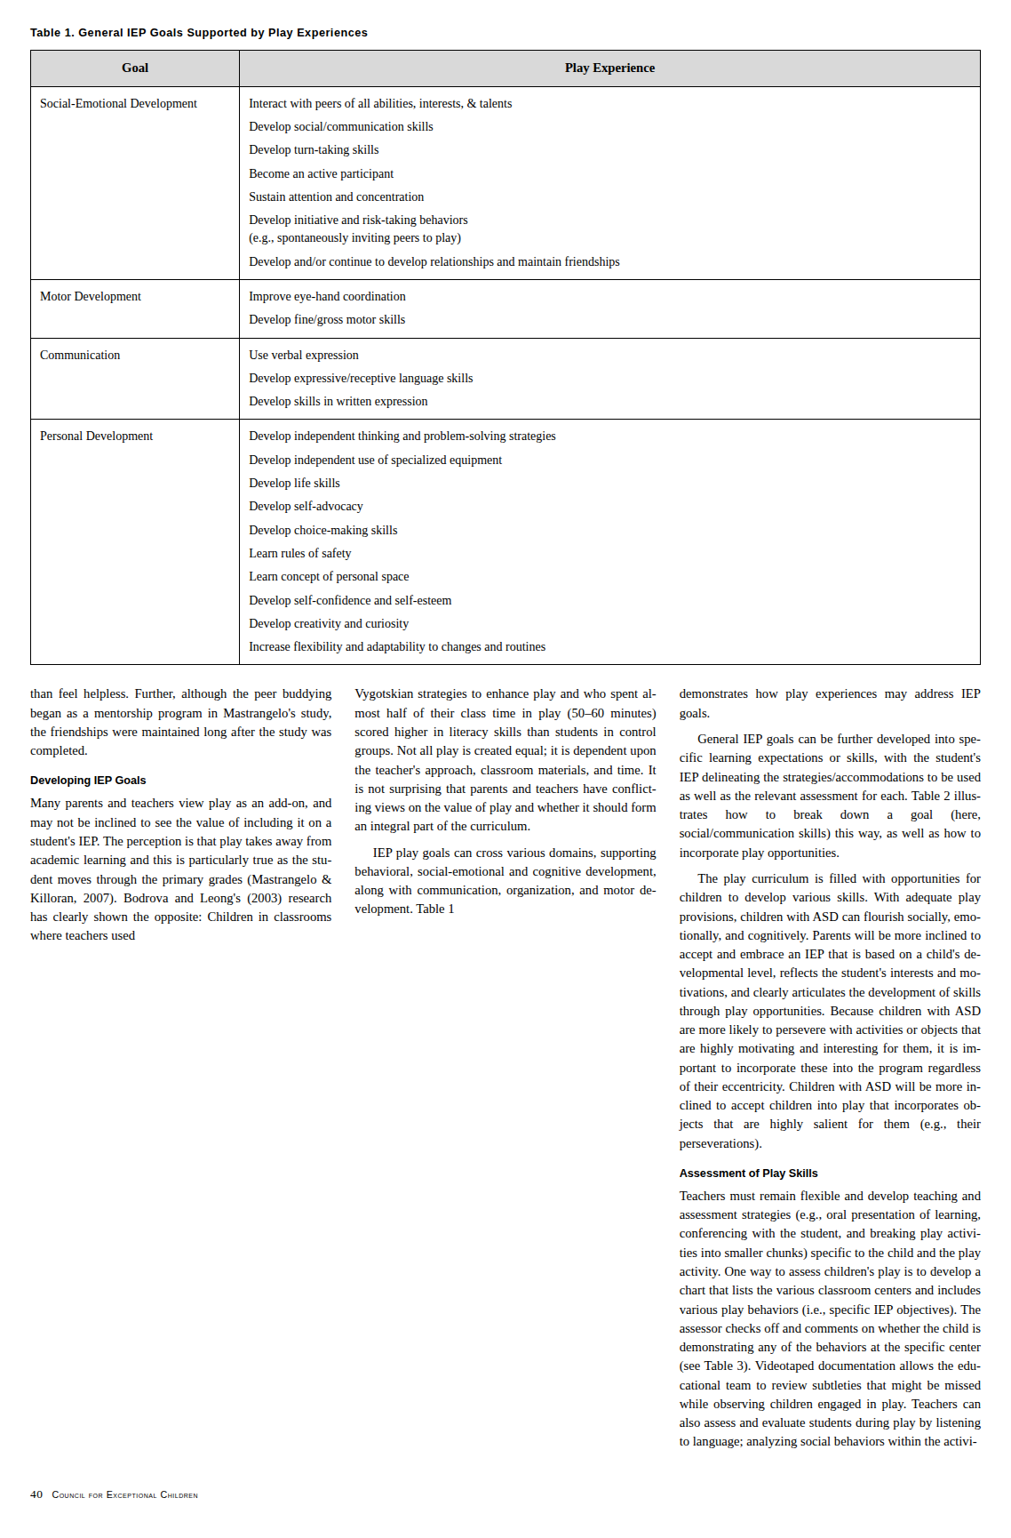Table 1. General IEP Goals Supported by Play Experiences
| Goal | Play Experience |
| --- | --- |
| Social-Emotional Development | Interact with peers of all abilities, interests, & talents Develop social/communication skills Develop turn-taking skills Become an active participant Sustain attention and concentration Develop initiative and risk-taking behaviors (e.g., spontaneously inviting peers to play) Develop and/or continue to develop relationships and maintain friendships |
| Motor Development | Improve eye-hand coordination Develop fine/gross motor skills |
| Communication | Use verbal expression Develop expressive/receptive language skills Develop skills in written expression |
| Personal Development | Develop independent thinking and problem-solving strategies Develop independent use of specialized equipment Develop life skills Develop self-advocacy Develop choice-making skills Learn rules of safety Learn concept of personal space Develop self-confidence and self-esteem Develop creativity and curiosity Increase flexibility and adaptability to changes and routines |
than feel helpless. Further, although the peer buddying began as a mentorship program in Mastrangelo's study, the friendships were maintained long after the study was completed.
Developing IEP Goals
Many parents and teachers view play as an add-on, and may not be inclined to see the value of including it on a student's IEP. The perception is that play takes away from academic learning and this is particularly true as the student moves through the primary grades (Mastrangelo & Killoran, 2007). Bodrova and Leong's (2003) research has clearly shown the opposite: Children in classrooms where teachers used
Vygotskian strategies to enhance play and who spent almost half of their class time in play (50–60 minutes) scored higher in literacy skills than students in control groups. Not all play is created equal; it is dependent upon the teacher's approach, classroom materials, and time. It is not surprising that parents and teachers have conflicting views on the value of play and whether it should form an integral part of the curriculum.
IEP play goals can cross various domains, supporting behavioral, social-emotional and cognitive development, along with communication, organization, and motor development. Table 1
demonstrates how play experiences may address IEP goals.
General IEP goals can be further developed into specific learning expectations or skills, with the student's IEP delineating the strategies/accommodations to be used as well as the relevant assessment for each. Table 2 illustrates how to break down a goal (here, social/communication skills) this way, as well as how to incorporate play opportunities.
The play curriculum is filled with opportunities for children to develop various skills. With adequate play provisions, children with ASD can flourish socially, emotionally, and cognitively. Parents will be more inclined to accept and embrace an IEP that is based on a child's developmental level, reflects the student's interests and motivations, and clearly articulates the development of skills through play opportunities. Because children with ASD are more likely to persevere with activities or objects that are highly motivating and interesting for them, it is important to incorporate these into the program regardless of their eccentricity. Children with ASD will be more inclined to accept children into play that incorporates objects that are highly salient for them (e.g., their perseverations).
Assessment of Play Skills
Teachers must remain flexible and develop teaching and assessment strategies (e.g., oral presentation of learning, conferencing with the student, and breaking play activities into smaller chunks) specific to the child and the play activity. One way to assess children's play is to develop a chart that lists the various classroom centers and includes various play behaviors (i.e., specific IEP objectives). The assessor checks off and comments on whether the child is demonstrating any of the behaviors at the specific center (see Table 3). Videotaped documentation allows the educational team to review subtleties that might be missed while observing children engaged in play. Teachers can also assess and evaluate students during play by listening to language; analyzing social behaviors within the activi-
40 Council for Exceptional Children